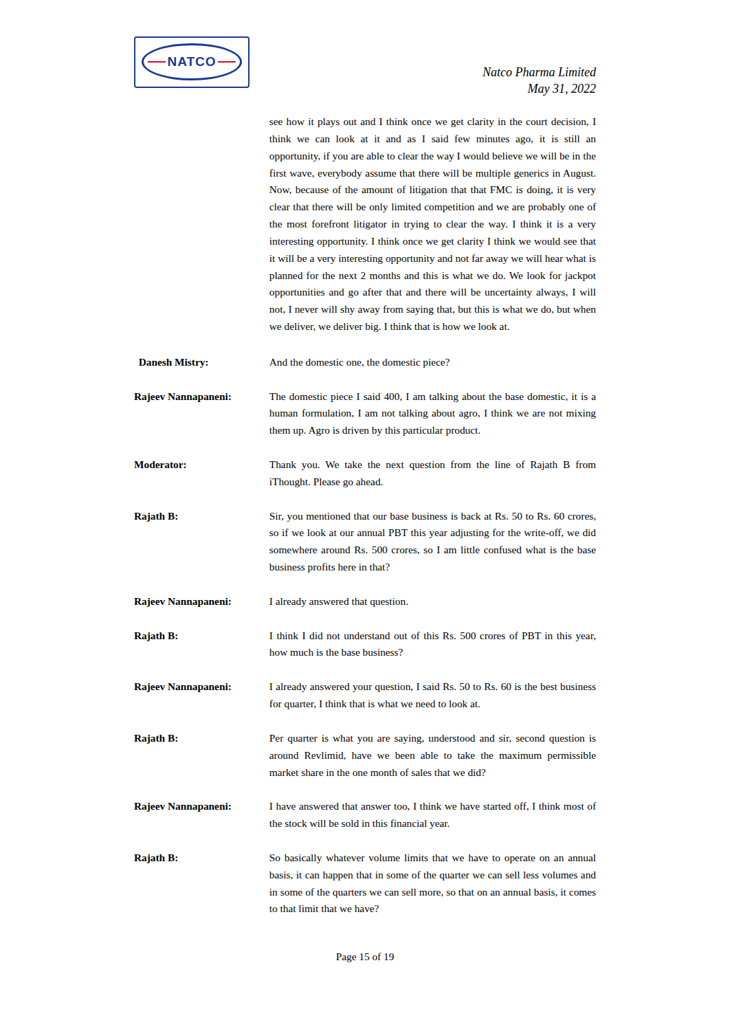NATCO
Natco Pharma Limited
May 31, 2022
see how it plays out and I think once we get clarity in the court decision, I think we can look at it and as I said few minutes ago, it is still an opportunity, if you are able to clear the way I would believe we will be in the first wave, everybody assume that there will be multiple generics in August. Now, because of the amount of litigation that that FMC is doing, it is very clear that there will be only limited competition and we are probably one of the most forefront litigator in trying to clear the way. I think it is a very interesting opportunity. I think once we get clarity I think we would see that it will be a very interesting opportunity and not far away we will hear what is planned for the next 2 months and this is what we do. We look for jackpot opportunities and go after that and there will be uncertainty always, I will not, I never will shy away from saying that, but this is what we do, but when we deliver, we deliver big. I think that is how we look at.
Danesh Mistry:
And the domestic one, the domestic piece?
Rajeev Nannapaneni:
The domestic piece I said 400, I am talking about the base domestic, it is a human formulation, I am not talking about agro, I think we are not mixing them up. Agro is driven by this particular product.
Moderator:
Thank you. We take the next question from the line of Rajath B from iThought. Please go ahead.
Rajath B:
Sir, you mentioned that our base business is back at Rs. 50 to Rs. 60 crores, so if we look at our annual PBT this year adjusting for the write-off, we did somewhere around Rs. 500 crores, so I am little confused what is the base business profits here in that?
Rajeev Nannapaneni:
I already answered that question.
Rajath B:
I think I did not understand out of this Rs. 500 crores of PBT in this year, how much is the base business?
Rajeev Nannapaneni:
I already answered your question, I said Rs. 50 to Rs. 60 is the best business for quarter, I think that is what we need to look at.
Rajath B:
Per quarter is what you are saying, understood and sir, second question is around Revlimid, have we been able to take the maximum permissible market share in the one month of sales that we did?
Rajeev Nannapaneni:
I have answered that answer too, I think we have started off, I think most of the stock will be sold in this financial year.
Rajath B:
So basically whatever volume limits that we have to operate on an annual basis, it can happen that in some of the quarter we can sell less volumes and in some of the quarters we can sell more, so that on an annual basis, it comes to that limit that we have?
Page 15 of 19